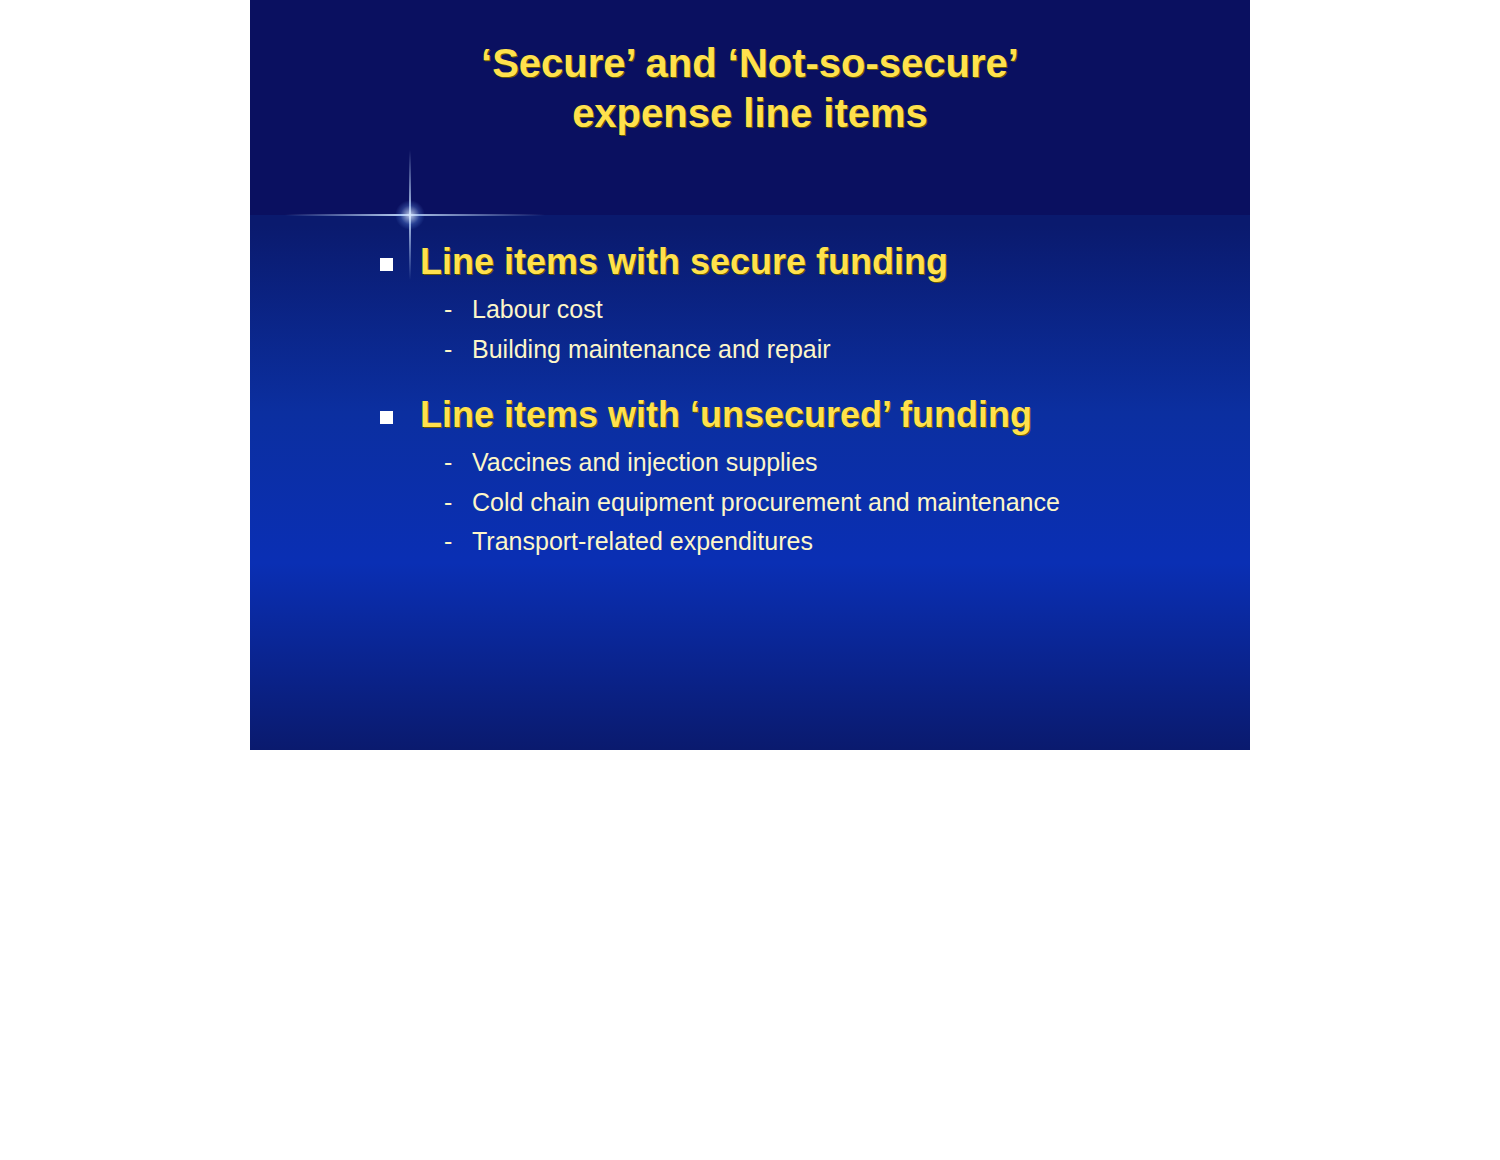‘Secure’ and ‘Not-so-secure’
expense line items
Line items with secure funding
Labour cost
Building maintenance and repair
Line items with ‘unsecured’ funding
Vaccines and injection supplies
Cold chain equipment procurement and maintenance
Transport-related expenditures